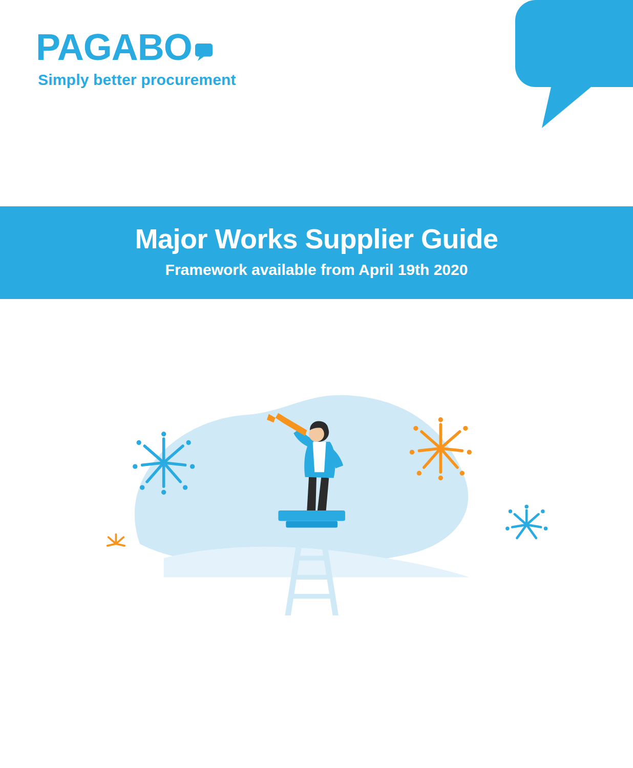PAGABO
Simply better procurement
Major Works Supplier Guide
Framework available from April 19th 2020